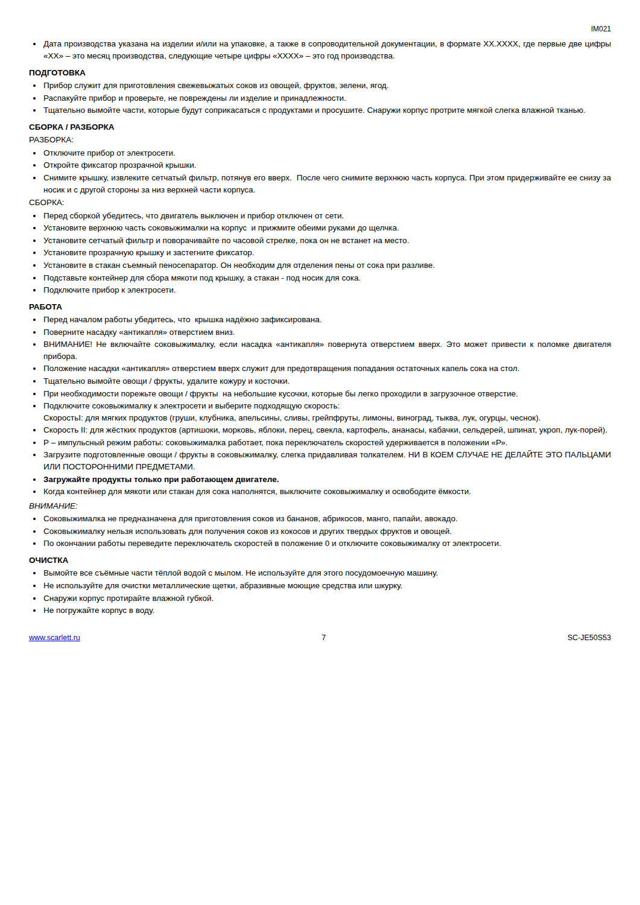IM021
Дата производства указана на изделии и/или на упаковке, а также в сопроводительной документации, в формате XX.XXXX, где первые две цифры «XX» – это месяц производства, следующие четыре цифры «XXXX» – это год производства.
Подготовка
Прибор служит для приготовления свежевыжатых соков из овощей, фруктов, зелени, ягод.
Распакуйте прибор и проверьте, не повреждены ли изделие и принадлежности.
Тщательно вымойте части, которые будут соприкасаться с продуктами и просушите. Снаружи корпус протрите мягкой слегка влажной тканью.
Сборка / разборка
РАЗБОРКА:
Отключите прибор от электросети.
Откройте фиксатор прозрачной крышки.
Снимите крышку, извлеките сетчатый фильтр, потянув его вверх. После чего снимите верхнюю часть корпуса. При этом придерживайте ее снизу за носик и с другой стороны за низ верхней части корпуса.
СБОРКА:
Перед сборкой убедитесь, что двигатель выключен и прибор отключен от сети.
Установите верхнюю часть соковыжималки на корпус и прижмите обеими руками до щелчка.
Установите сетчатый фильтр и поворачивайте по часовой стрелке, пока он не встанет на место.
Установите прозрачную крышку и застегните фиксатор.
Установите в стакан съемный пеносепаратор. Он необходим для отделения пены от сока при разливе.
Подставьте контейнер для сбора мякоти под крышку, а стакан - под носик для сока.
Подключите прибор к электросети.
Работа
Перед началом работы убедитесь, что крышка надёжно зафиксирована.
Поверните насадку «антикапля» отверстием вниз.
ВНИМАНИЕ! Не включайте соковыжималку, если насадка «антикапля» повернута отверстием вверх. Это может привести к поломке двигателя прибора.
Положение насадки «антикапля» отверстием вверх служит для предотвращения попадания остаточных капель сока на стол.
Тщательно вымойте овощи / фрукты, удалите кожуру и косточки.
При необходимости порежьте овощи / фрукты на небольшие кусочки, которые бы легко проходили в загрузочное отверстие.
Подключите соковыжималку к электросети и выберите подходящую скорость:
СкоростьI: для мягких продуктов (груши, клубника, апельсины, сливы, грейпфруты, лимоны, виноград, тыква, лук, огурцы, чеснок).
Скорость II: для жёстких продуктов (артишоки, морковь, яблоки, перец, свекла, картофель, ананасы, кабачки, сельдерей, шпинат, укроп, лук-порей).
Р – импульсный режим работы: соковыжималка работает, пока переключатель скоростей удерживается в положении «Р».
Загрузите подготовленные овощи / фрукты в соковыжималку, слегка придавливая толкателем. НИ В КОЕМ СЛУЧАЕ НЕ ДЕЛАЙТЕ ЭТО ПАЛЬЦАМИ ИЛИ ПОСТОРОННИМИ ПРЕДМЕТАМИ.
Загружайте продукты только при работающем двигателе.
Когда контейнер для мякоти или стакан для сока наполнятся, выключите соковыжималку и освободите ёмкости.
ВНИМАНИЕ:
Соковыжималка не предназначена для приготовления соков из бананов, абрикосов, манго, папайи, авокадо.
Соковыжималку нельзя использовать для получения соков из кокосов и других твердых фруктов и овощей.
По окончании работы переведите переключатель скоростей в положение 0 и отключите соковыжималку от электросети.
Очистка
Вымойте все съёмные части тёплой водой с мылом. Не используйте для этого посудомоечную машину.
Не используйте для очистки металлические щетки, абразивные моющие средства или шкурку.
Снаружи корпус протирайте влажной губкой.
Не погружайте корпус в воду.
www.scarlett.ru
7
SC-JE50S53